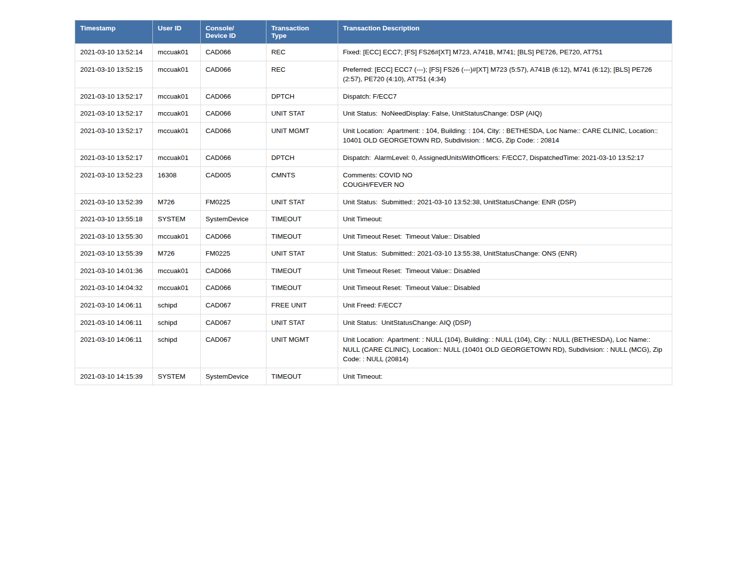| Timestamp | User ID | Console/ Device ID | Transaction Type | Transaction Description |
| --- | --- | --- | --- | --- |
| 2021-03-10 13:52:14 | mccuak01 | CAD066 | REC | Fixed: [ECC] ECC7; [FS] FS26#[XT] M723, A741B, M741; [BLS] PE726, PE720, AT751 |
| 2021-03-10 13:52:15 | mccuak01 | CAD066 | REC | Preferred: [ECC] ECC7 (---); [FS] FS26 (---)#[XT] M723 (5:57), A741B (6:12), M741 (6:12); [BLS] PE726 (2:57), PE720 (4:10), AT751 (4:34) |
| 2021-03-10 13:52:17 | mccuak01 | CAD066 | DPTCH | Dispatch: F/ECC7 |
| 2021-03-10 13:52:17 | mccuak01 | CAD066 | UNIT STAT | Unit Status: NoNeedDisplay: False, UnitStatusChange: DSP (AIQ) |
| 2021-03-10 13:52:17 | mccuak01 | CAD066 | UNIT MGMT | Unit Location: Apartment: : 104, Building: : 104, City: : BETHESDA, Loc Name:: CARE CLINIC, Location:: 10401 OLD GEORGETOWN RD, Subdivision: : MCG, Zip Code: : 20814 |
| 2021-03-10 13:52:17 | mccuak01 | CAD066 | DPTCH | Dispatch: AlarmLevel: 0, AssignedUnitsWithOfficers: F/ECC7, DispatchedTime: 2021-03-10 13:52:17 |
| 2021-03-10 13:52:23 | 16308 | CAD005 | CMNTS | Comments: COVID NO COUGH/FEVER NO |
| 2021-03-10 13:52:39 | M726 | FM0225 | UNIT STAT | Unit Status: Submitted:: 2021-03-10 13:52:38, UnitStatusChange: ENR (DSP) |
| 2021-03-10 13:55:18 | SYSTEM | SystemDevice | TIMEOUT | Unit Timeout: |
| 2021-03-10 13:55:30 | mccuak01 | CAD066 | TIMEOUT | Unit Timeout Reset: Timeout Value:: Disabled |
| 2021-03-10 13:55:39 | M726 | FM0225 | UNIT STAT | Unit Status: Submitted:: 2021-03-10 13:55:38, UnitStatusChange: ONS (ENR) |
| 2021-03-10 14:01:36 | mccuak01 | CAD066 | TIMEOUT | Unit Timeout Reset: Timeout Value:: Disabled |
| 2021-03-10 14:04:32 | mccuak01 | CAD066 | TIMEOUT | Unit Timeout Reset: Timeout Value:: Disabled |
| 2021-03-10 14:06:11 | schipd | CAD067 | FREE UNIT | Unit Freed: F/ECC7 |
| 2021-03-10 14:06:11 | schipd | CAD067 | UNIT STAT | Unit Status: UnitStatusChange: AIQ (DSP) |
| 2021-03-10 14:06:11 | schipd | CAD067 | UNIT MGMT | Unit Location: Apartment: : NULL (104), Building: : NULL (104), City: : NULL (BETHESDA), Loc Name:: NULL (CARE CLINIC), Location:: NULL (10401 OLD GEORGETOWN RD), Subdivision: : NULL (MCG), Zip Code: : NULL (20814) |
| 2021-03-10 14:15:39 | SYSTEM | SystemDevice | TIMEOUT | Unit Timeout: |